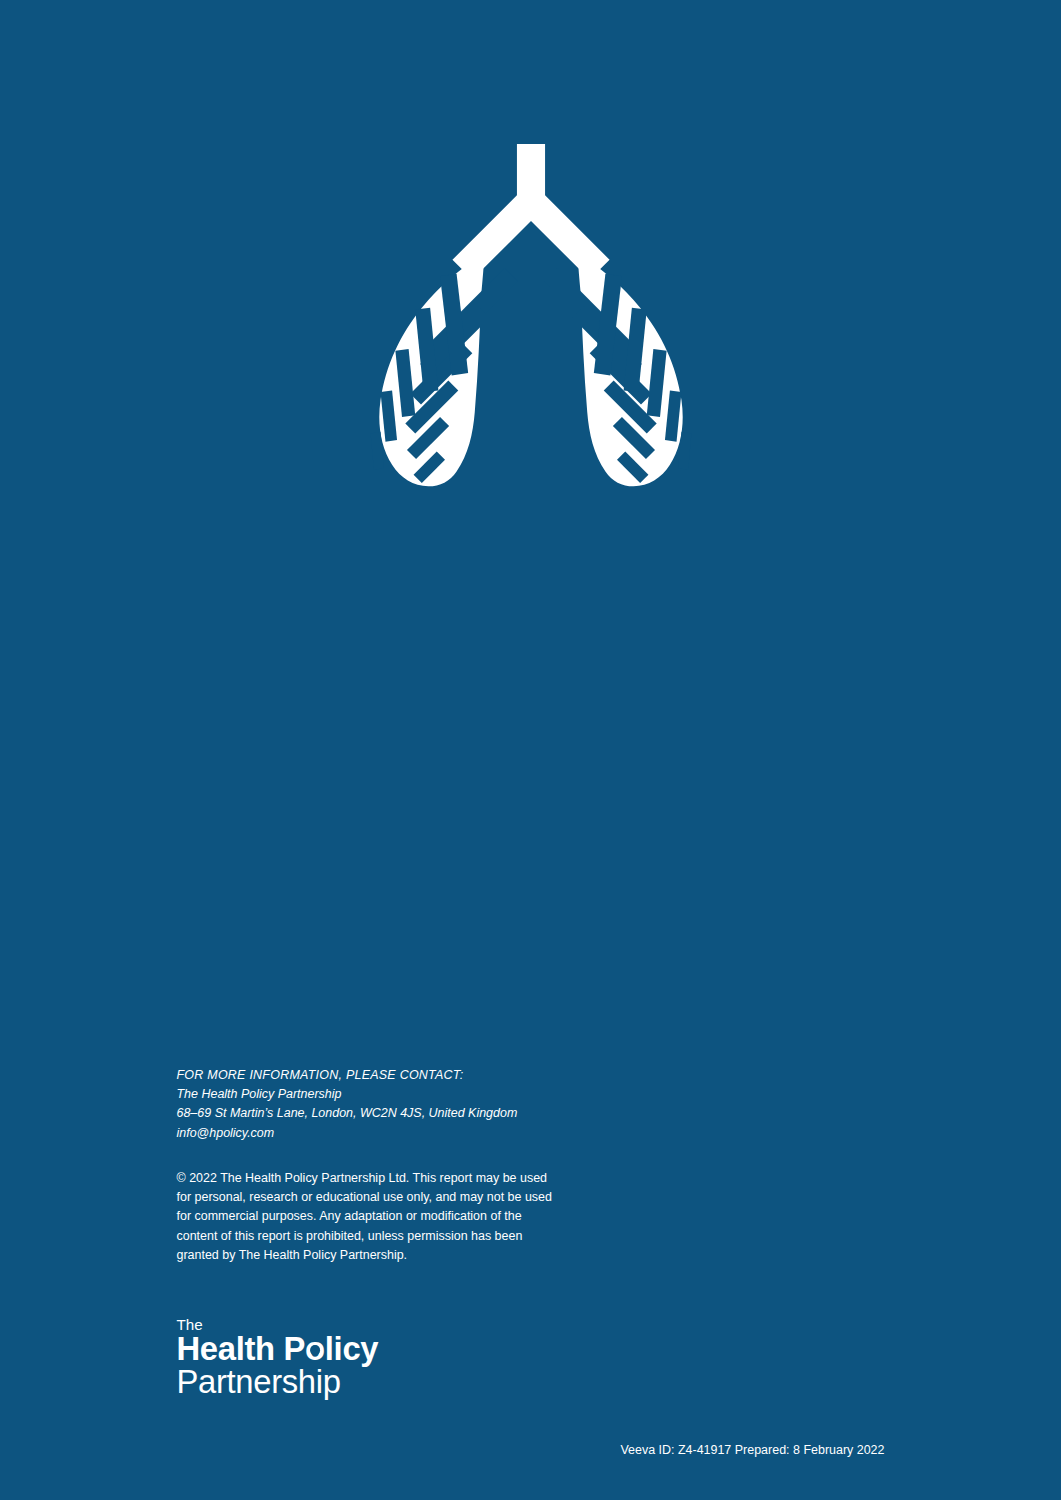FOR MORE INFORMATION, PLEASE CONTACT:
The Health Policy Partnership
68–69 St Martin’s Lane, London, WC2N 4JS, United Kingdom
info@hpolicy.com
© 2022 The Health Policy Partnership Ltd. This report may be used for personal, research or educational use only, and may not be used for commercial purposes. Any adaptation or modification of the content of this report is prohibited, unless permission has been granted by The Health Policy Partnership.
The Health Policy Partnership
Veeva ID: Z4-41917 Prepared: 8 February 2022